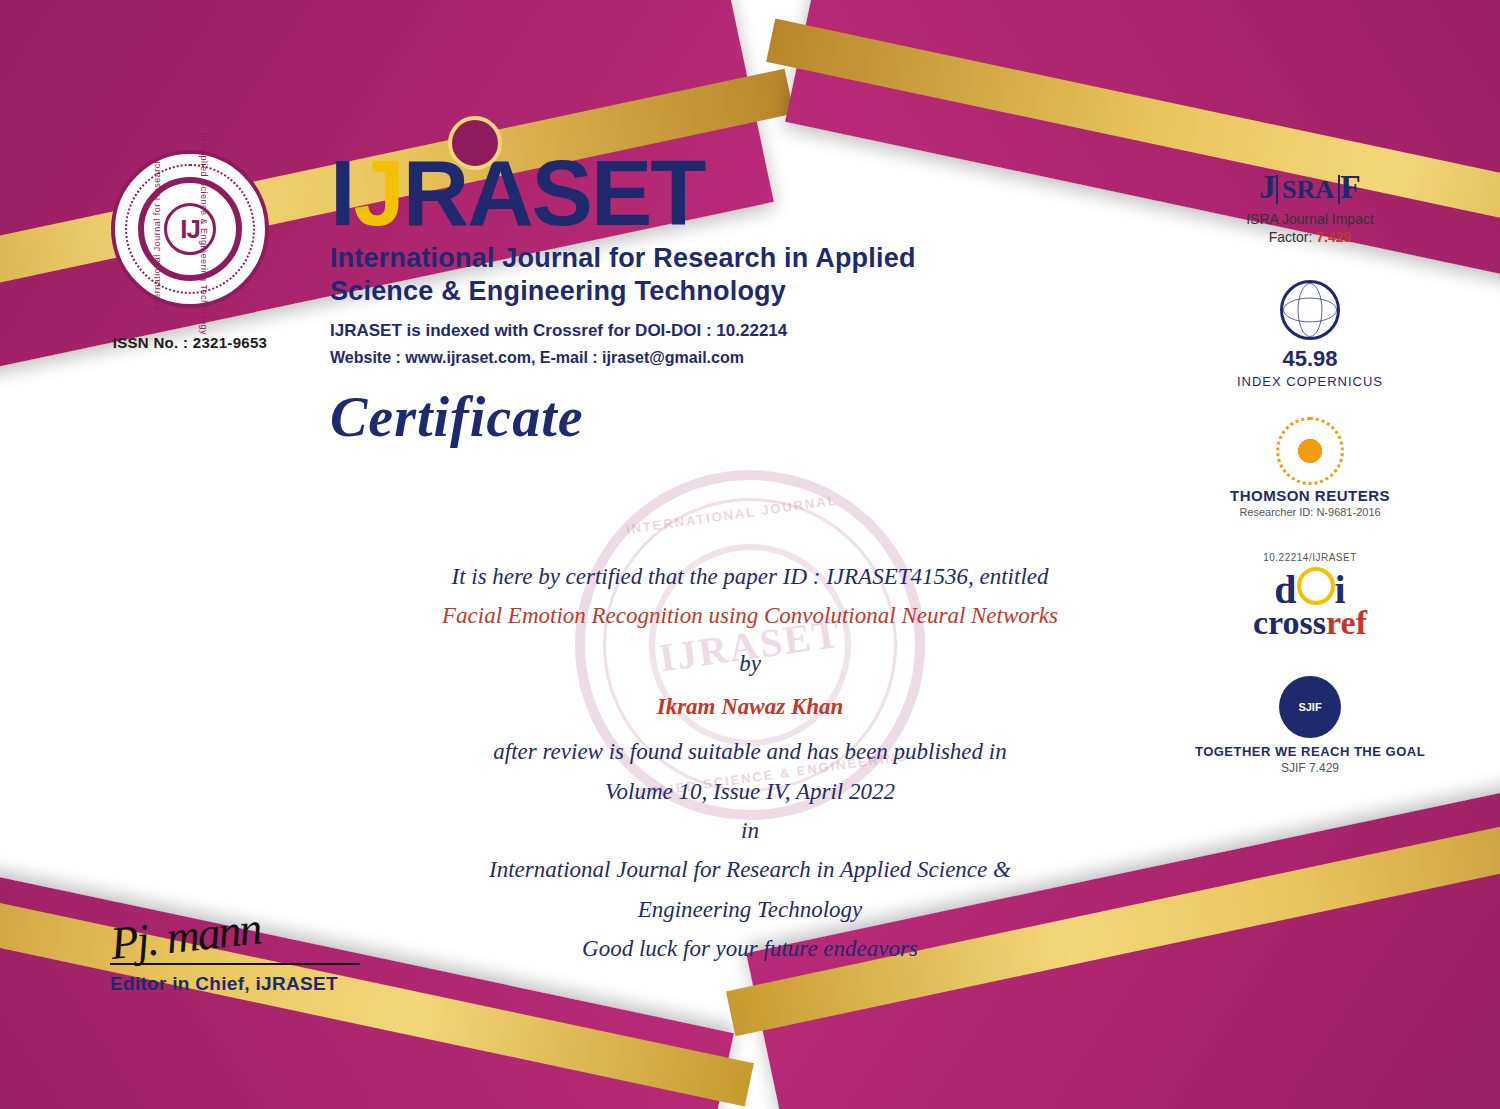International Journal for Research
in Applied Science & Engineering Technology
IJ
ISSN No. : 2321-9653
IJRASET
International Journal for Research in Applied
Science & Engineering Technology
IJRASET is indexed with Crossref for DOI-DOI : 10.22214
Website : www.ijraset.com, E-mail : ijraset@gmail.com
Certificate
JSRAF
ISRA Journal Impact
Factor: 7.429
45.98
INDEX COPERNICUS
THOMSON REUTERS
Researcher ID: N-9681-2016
10.22214/IJRASET
d i
crossref
SJIF
TOGETHER WE REACH THE GOAL
SJIF 7.429
INTERNATIONAL JOURNAL
IJRASET
APPLIED SCIENCE & ENGINEERING
It is here by certified that the paper ID : IJRASET41536, entitled
Facial Emotion Recognition using Convolutional Neural Networks
by
Ikram Nawaz Khan
after review is found suitable and has been published in
Volume 10, Issue IV, April 2022
in
International Journal for Research in Applied Science &
Engineering Technology
Good luck for your future endeavors
Pj. mann
Editor in Chief, iJRASET